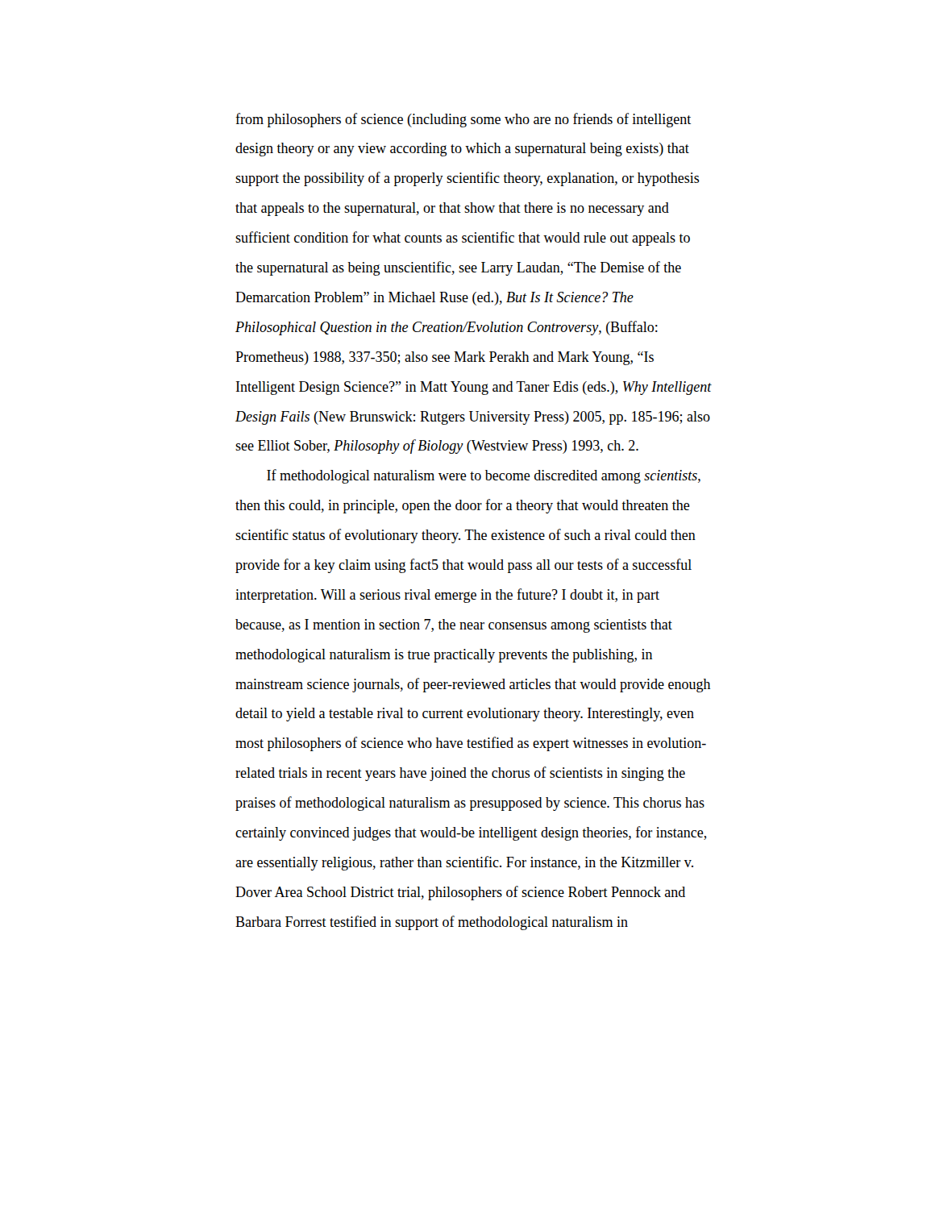from philosophers of science (including some who are no friends of intelligent design theory or any view according to which a supernatural being exists) that support the possibility of a properly scientific theory, explanation, or hypothesis that appeals to the supernatural, or that show that there is no necessary and sufficient condition for what counts as scientific that would rule out appeals to the supernatural as being unscientific, see Larry Laudan, “The Demise of the Demarcation Problem” in Michael Ruse (ed.), But Is It Science? The Philosophical Question in the Creation/Evolution Controversy, (Buffalo: Prometheus) 1988, 337-350; also see Mark Perakh and Mark Young, “Is Intelligent Design Science?” in Matt Young and Taner Edis (eds.), Why Intelligent Design Fails (New Brunswick: Rutgers University Press) 2005, pp. 185-196; also see Elliot Sober, Philosophy of Biology (Westview Press) 1993, ch. 2.
If methodological naturalism were to become discredited among scientists, then this could, in principle, open the door for a theory that would threaten the scientific status of evolutionary theory. The existence of such a rival could then provide for a key claim using fact5 that would pass all our tests of a successful interpretation. Will a serious rival emerge in the future? I doubt it, in part because, as I mention in section 7, the near consensus among scientists that methodological naturalism is true practically prevents the publishing, in mainstream science journals, of peer-reviewed articles that would provide enough detail to yield a testable rival to current evolutionary theory. Interestingly, even most philosophers of science who have testified as expert witnesses in evolution-related trials in recent years have joined the chorus of scientists in singing the praises of methodological naturalism as presupposed by science. This chorus has certainly convinced judges that would-be intelligent design theories, for instance, are essentially religious, rather than scientific. For instance, in the Kitzmiller v. Dover Area School District trial, philosophers of science Robert Pennock and Barbara Forrest testified in support of methodological naturalism in